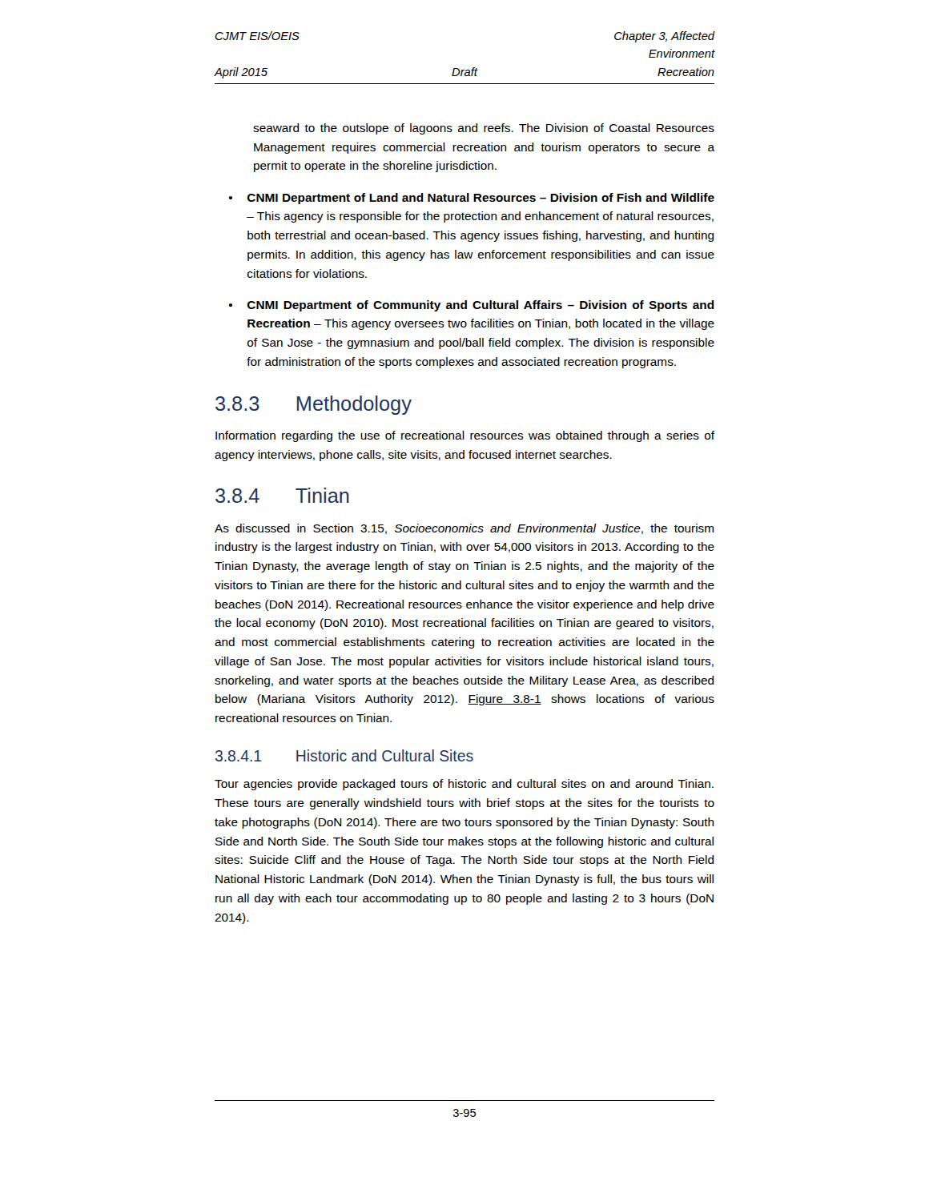| CJMT EIS/OEIS | | Chapter 3, Affected Environment |
| April 2015 | Draft | Recreation |
seaward to the outslope of lagoons and reefs. The Division of Coastal Resources Management requires commercial recreation and tourism operators to secure a permit to operate in the shoreline jurisdiction.
CNMI Department of Land and Natural Resources – Division of Fish and Wildlife – This agency is responsible for the protection and enhancement of natural resources, both terrestrial and ocean-based. This agency issues fishing, harvesting, and hunting permits. In addition, this agency has law enforcement responsibilities and can issue citations for violations.
CNMI Department of Community and Cultural Affairs – Division of Sports and Recreation – This agency oversees two facilities on Tinian, both located in the village of San Jose - the gymnasium and pool/ball field complex. The division is responsible for administration of the sports complexes and associated recreation programs.
3.8.3 Methodology
Information regarding the use of recreational resources was obtained through a series of agency interviews, phone calls, site visits, and focused internet searches.
3.8.4 Tinian
As discussed in Section 3.15, Socioeconomics and Environmental Justice, the tourism industry is the largest industry on Tinian, with over 54,000 visitors in 2013. According to the Tinian Dynasty, the average length of stay on Tinian is 2.5 nights, and the majority of the visitors to Tinian are there for the historic and cultural sites and to enjoy the warmth and the beaches (DoN 2014). Recreational resources enhance the visitor experience and help drive the local economy (DoN 2010). Most recreational facilities on Tinian are geared to visitors, and most commercial establishments catering to recreation activities are located in the village of San Jose. The most popular activities for visitors include historical island tours, snorkeling, and water sports at the beaches outside the Military Lease Area, as described below (Mariana Visitors Authority 2012). Figure 3.8-1 shows locations of various recreational resources on Tinian.
3.8.4.1 Historic and Cultural Sites
Tour agencies provide packaged tours of historic and cultural sites on and around Tinian. These tours are generally windshield tours with brief stops at the sites for the tourists to take photographs (DoN 2014). There are two tours sponsored by the Tinian Dynasty: South Side and North Side. The South Side tour makes stops at the following historic and cultural sites: Suicide Cliff and the House of Taga. The North Side tour stops at the North Field National Historic Landmark (DoN 2014). When the Tinian Dynasty is full, the bus tours will run all day with each tour accommodating up to 80 people and lasting 2 to 3 hours (DoN 2014).
3-95